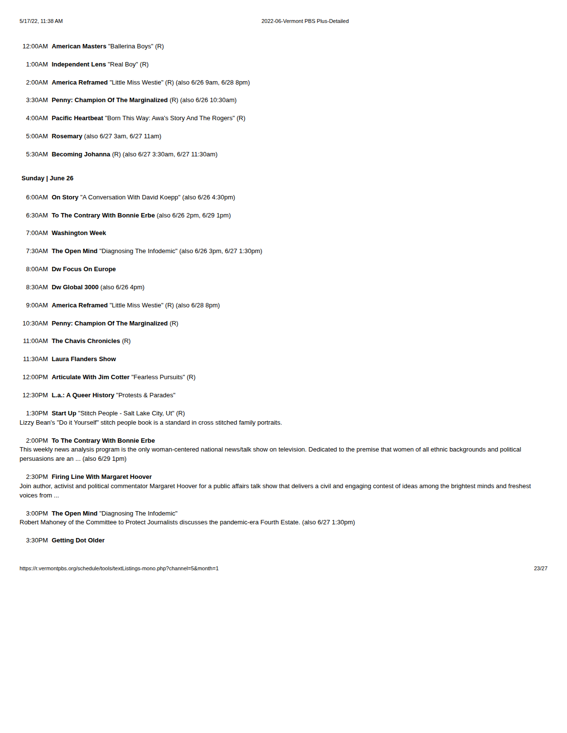5/17/22, 11:38 AM
2022-06-Vermont PBS Plus-Detailed
12:00AM American Masters "Ballerina Boys" (R)
1:00AM Independent Lens "Real Boy" (R)
2:00AM America Reframed "Little Miss Westie" (R) (also 6/26 9am, 6/28 8pm)
3:30AM Penny: Champion Of The Marginalized (R) (also 6/26 10:30am)
4:00AM Pacific Heartbeat "Born This Way: Awa's Story And The Rogers" (R)
5:00AM Rosemary (also 6/27 3am, 6/27 11am)
5:30AM Becoming Johanna (R) (also 6/27 3:30am, 6/27 11:30am)
Sunday | June 26
6:00AM On Story "A Conversation With David Koepp" (also 6/26 4:30pm)
6:30AM To The Contrary With Bonnie Erbe (also 6/26 2pm, 6/29 1pm)
7:00AM Washington Week
7:30AM The Open Mind "Diagnosing The Infodemic" (also 6/26 3pm, 6/27 1:30pm)
8:00AM Dw Focus On Europe
8:30AM Dw Global 3000 (also 6/26 4pm)
9:00AM America Reframed "Little Miss Westie" (R) (also 6/28 8pm)
10:30AM Penny: Champion Of The Marginalized (R)
11:00AM The Chavis Chronicles (R)
11:30AM Laura Flanders Show
12:00PM Articulate With Jim Cotter "Fearless Pursuits" (R)
12:30PM L.a.: A Queer History "Protests & Parades"
1:30PM Start Up "Stitch People - Salt Lake City, Ut" (R) Lizzy Bean's "Do it Yourself" stitch people book is a standard in cross stitched family portraits.
2:00PM To The Contrary With Bonnie Erbe This weekly news analysis program is the only woman-centered national news/talk show on television. Dedicated to the premise that women of all ethnic backgrounds and political persuasions are an ... (also 6/29 1pm)
2:30PM Firing Line With Margaret Hoover Join author, activist and political commentator Margaret Hoover for a public affairs talk show that delivers a civil and engaging contest of ideas among the brightest minds and freshest voices from ...
3:00PM The Open Mind "Diagnosing The Infodemic" Robert Mahoney of the Committee to Protect Journalists discusses the pandemic-era Fourth Estate. (also 6/27 1:30pm)
3:30PM Getting Dot Older
https://r.vermontpbs.org/schedule/tools/textListings-mono.php?channel=5&month=1
23/27